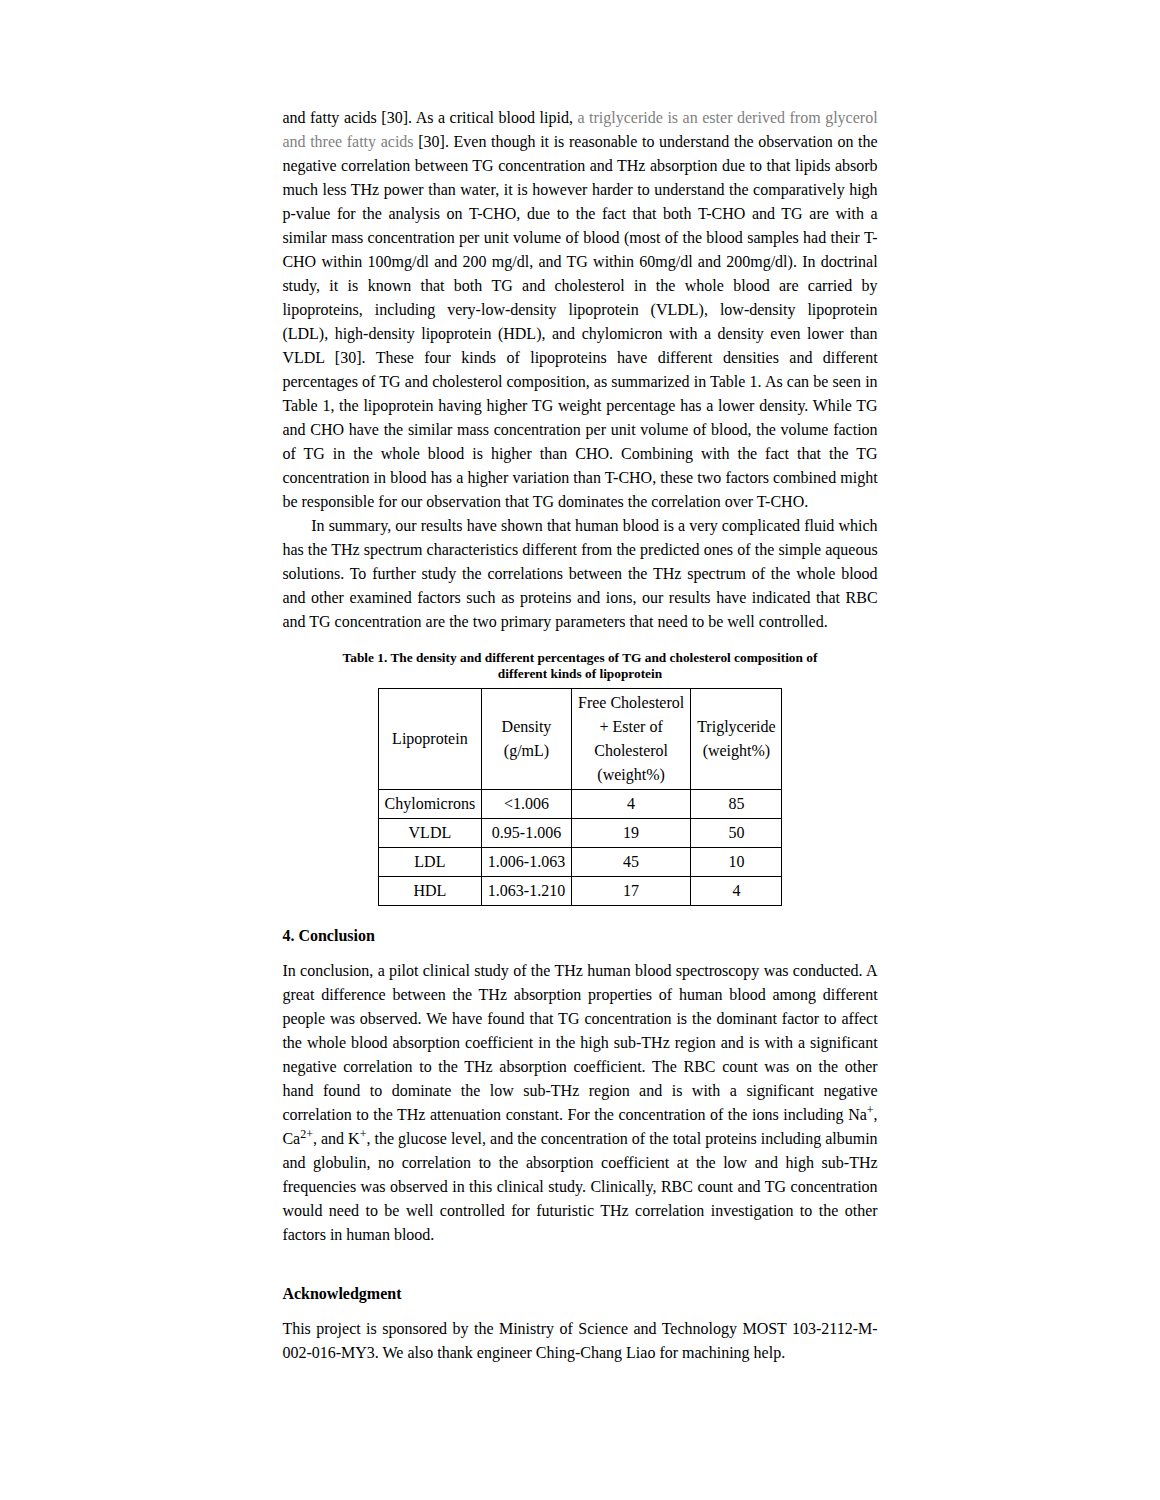and fatty acids [30]. As a critical blood lipid, a triglyceride is an ester derived from glycerol and three fatty acids [30]. Even though it is reasonable to understand the observation on the negative correlation between TG concentration and THz absorption due to that lipids absorb much less THz power than water, it is however harder to understand the comparatively high p-value for the analysis on T-CHO, due to the fact that both T-CHO and TG are with a similar mass concentration per unit volume of blood (most of the blood samples had their T-CHO within 100mg/dl and 200 mg/dl, and TG within 60mg/dl and 200mg/dl). In doctrinal study, it is known that both TG and cholesterol in the whole blood are carried by lipoproteins, including very-low-density lipoprotein (VLDL), low-density lipoprotein (LDL), high-density lipoprotein (HDL), and chylomicron with a density even lower than VLDL [30]. These four kinds of lipoproteins have different densities and different percentages of TG and cholesterol composition, as summarized in Table 1. As can be seen in Table 1, the lipoprotein having higher TG weight percentage has a lower density. While TG and CHO have the similar mass concentration per unit volume of blood, the volume faction of TG in the whole blood is higher than CHO. Combining with the fact that the TG concentration in blood has a higher variation than T-CHO, these two factors combined might be responsible for our observation that TG dominates the correlation over T-CHO.
In summary, our results have shown that human blood is a very complicated fluid which has the THz spectrum characteristics different from the predicted ones of the simple aqueous solutions. To further study the correlations between the THz spectrum of the whole blood and other examined factors such as proteins and ions, our results have indicated that RBC and TG concentration are the two primary parameters that need to be well controlled.
Table 1. The density and different percentages of TG and cholesterol composition of
different kinds of lipoprotein
| Lipoprotein | Density (g/mL) | Free Cholesterol + Ester of Cholesterol (weight%) | Triglyceride (weight%) |
| --- | --- | --- | --- |
| Chylomicrons | <1.006 | 4 | 85 |
| VLDL | 0.95-1.006 | 19 | 50 |
| LDL | 1.006-1.063 | 45 | 10 |
| HDL | 1.063-1.210 | 17 | 4 |
4. Conclusion
In conclusion, a pilot clinical study of the THz human blood spectroscopy was conducted. A great difference between the THz absorption properties of human blood among different people was observed. We have found that TG concentration is the dominant factor to affect the whole blood absorption coefficient in the high sub-THz region and is with a significant negative correlation to the THz absorption coefficient. The RBC count was on the other hand found to dominate the low sub-THz region and is with a significant negative correlation to the THz attenuation constant. For the concentration of the ions including Na+, Ca2+, and K+, the glucose level, and the concentration of the total proteins including albumin and globulin, no correlation to the absorption coefficient at the low and high sub-THz frequencies was observed in this clinical study. Clinically, RBC count and TG concentration would need to be well controlled for futuristic THz correlation investigation to the other factors in human blood.
Acknowledgment
This project is sponsored by the Ministry of Science and Technology MOST 103-2112-M-002-016-MY3. We also thank engineer Ching-Chang Liao for machining help.